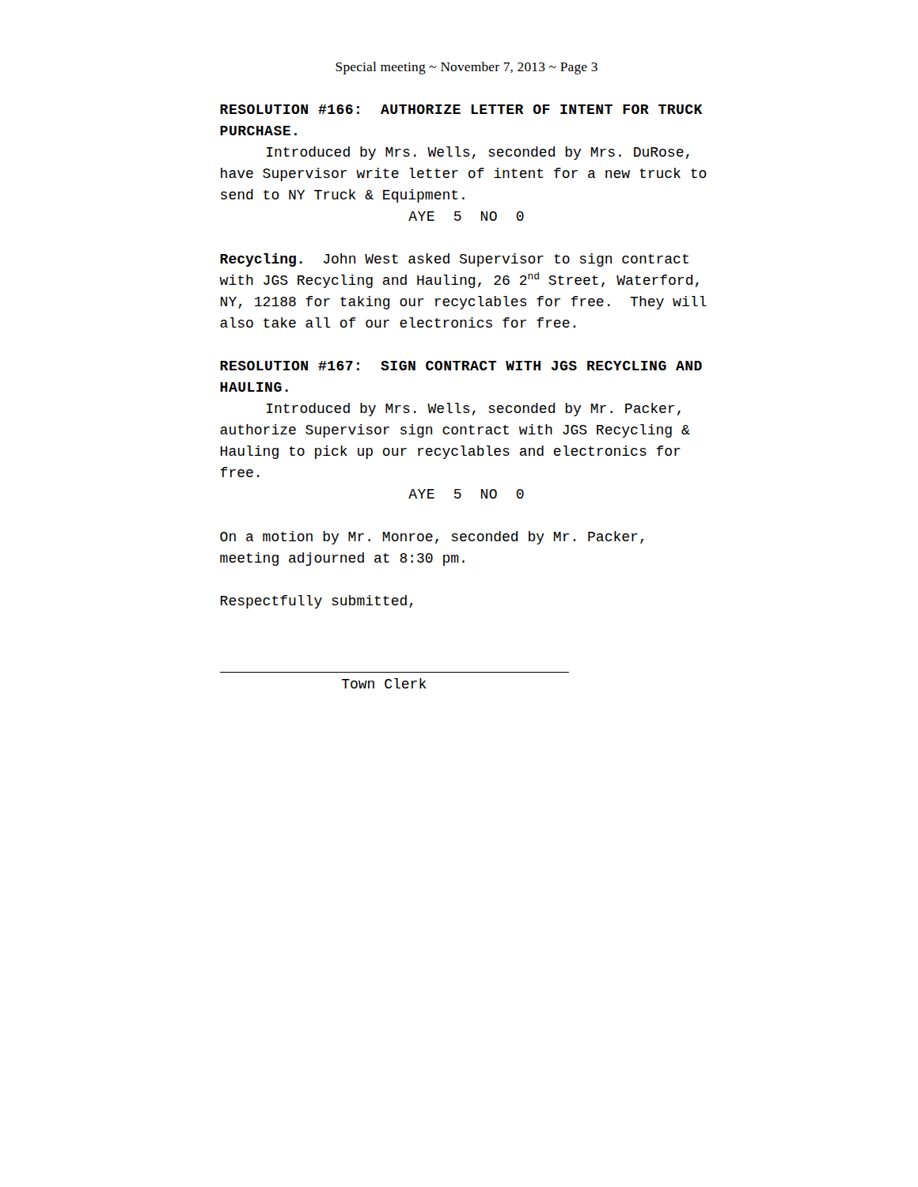Special meeting ~ November 7, 2013 ~ Page 3
RESOLUTION #166: AUTHORIZE LETTER OF INTENT FOR TRUCK PURCHASE.
Introduced by Mrs. Wells, seconded by Mrs. DuRose, have Supervisor write letter of intent for a new truck to send to NY Truck & Equipment.
AYE 5 NO 0
Recycling. John West asked Supervisor to sign contract with JGS Recycling and Hauling, 26 2nd Street, Waterford, NY, 12188 for taking our recyclables for free. They will also take all of our electronics for free.
RESOLUTION #167: SIGN CONTRACT WITH JGS RECYCLING AND HAULING.
Introduced by Mrs. Wells, seconded by Mr. Packer, authorize Supervisor sign contract with JGS Recycling & Hauling to pick up our recyclables and electronics for free.
AYE 5 NO 0
On a motion by Mr. Monroe, seconded by Mr. Packer, meeting adjourned at 8:30 pm.
Respectfully submitted,
Town Clerk